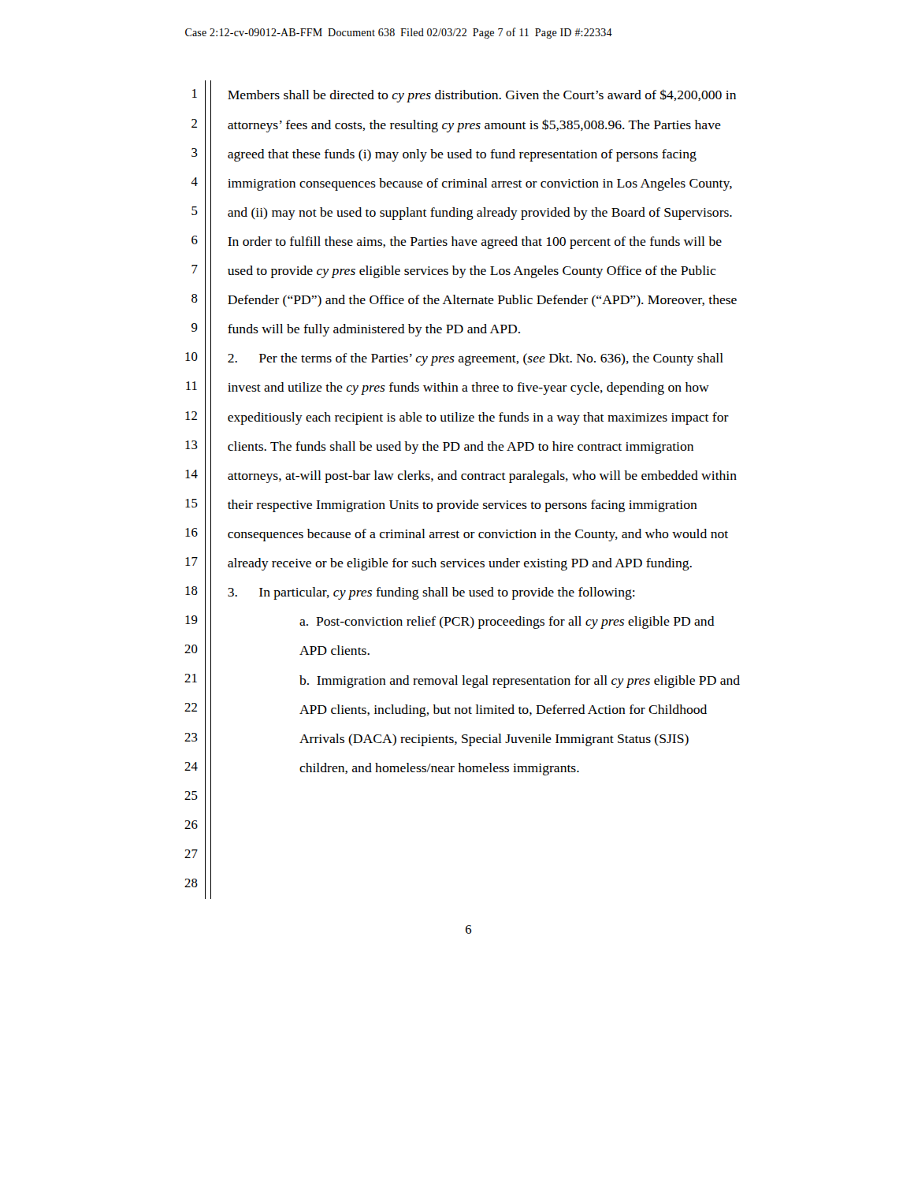Case 2:12-cv-09012-AB-FFM Document 638 Filed 02/03/22 Page 7 of 11 Page ID #:22334
1
2
3
4
5
6
7
8
9
10
11
12
13
14
15
16
17
18
19
20
21
22
23
24
25
26
27
28
Members shall be directed to cy pres distribution. Given the Court’s award of $4,200,000 in attorneys’ fees and costs, the resulting cy pres amount is $5,385,008.96. The Parties have agreed that these funds (i) may only be used to fund representation of persons facing immigration consequences because of criminal arrest or conviction in Los Angeles County, and (ii) may not be used to supplant funding already provided by the Board of Supervisors. In order to fulfill these aims, the Parties have agreed that 100 percent of the funds will be used to provide cy pres eligible services by the Los Angeles County Office of the Public Defender (“PD”) and the Office of the Alternate Public Defender (“APD”). Moreover, these funds will be fully administered by the PD and APD.
2. Per the terms of the Parties’ cy pres agreement, (see Dkt. No. 636), the County shall invest and utilize the cy pres funds within a three to five-year cycle, depending on how expeditiously each recipient is able to utilize the funds in a way that maximizes impact for clients. The funds shall be used by the PD and the APD to hire contract immigration attorneys, at-will post-bar law clerks, and contract paralegals, who will be embedded within their respective Immigration Units to provide services to persons facing immigration consequences because of a criminal arrest or conviction in the County, and who would not already receive or be eligible for such services under existing PD and APD funding.
3. In particular, cy pres funding shall be used to provide the following:
a. Post-conviction relief (PCR) proceedings for all cy pres eligible PD and APD clients.
b. Immigration and removal legal representation for all cy pres eligible PD and APD clients, including, but not limited to, Deferred Action for Childhood Arrivals (DACA) recipients, Special Juvenile Immigrant Status (SJIS) children, and homeless/near homeless immigrants.
6